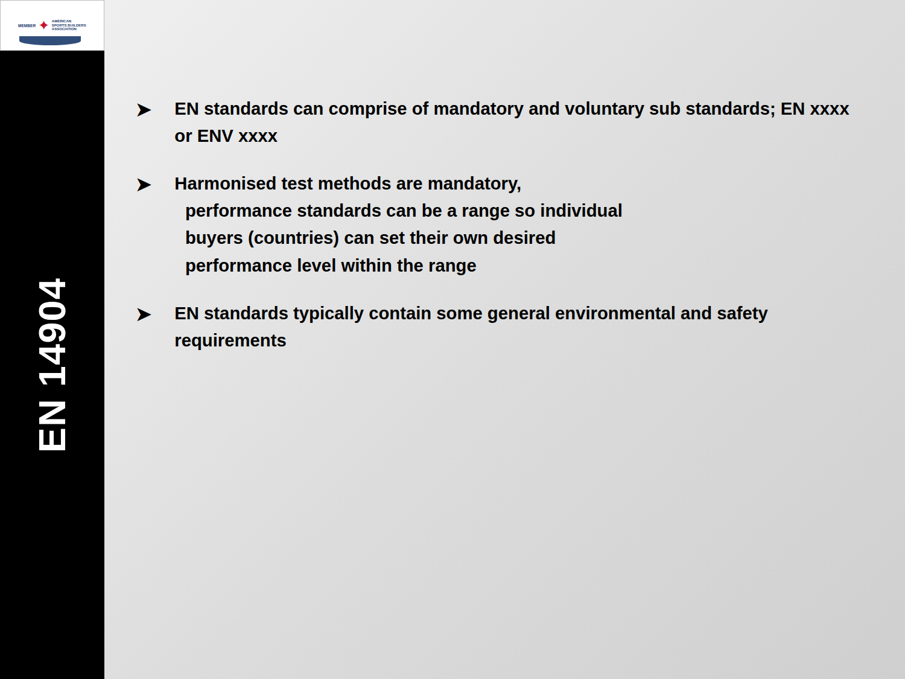MEMBER
✦
AMERICAN SPORTS BUILDERS ASSOCIATION
EN 14904
EN standards can comprise of mandatory and voluntary sub standards; EN xxxx or ENV xxxx
Harmonised test methods are mandatory, performance standards can be a range so individual buyers (countries) can set their own desired performance level within the range
EN standards typically contain some general environmental and safety requirements